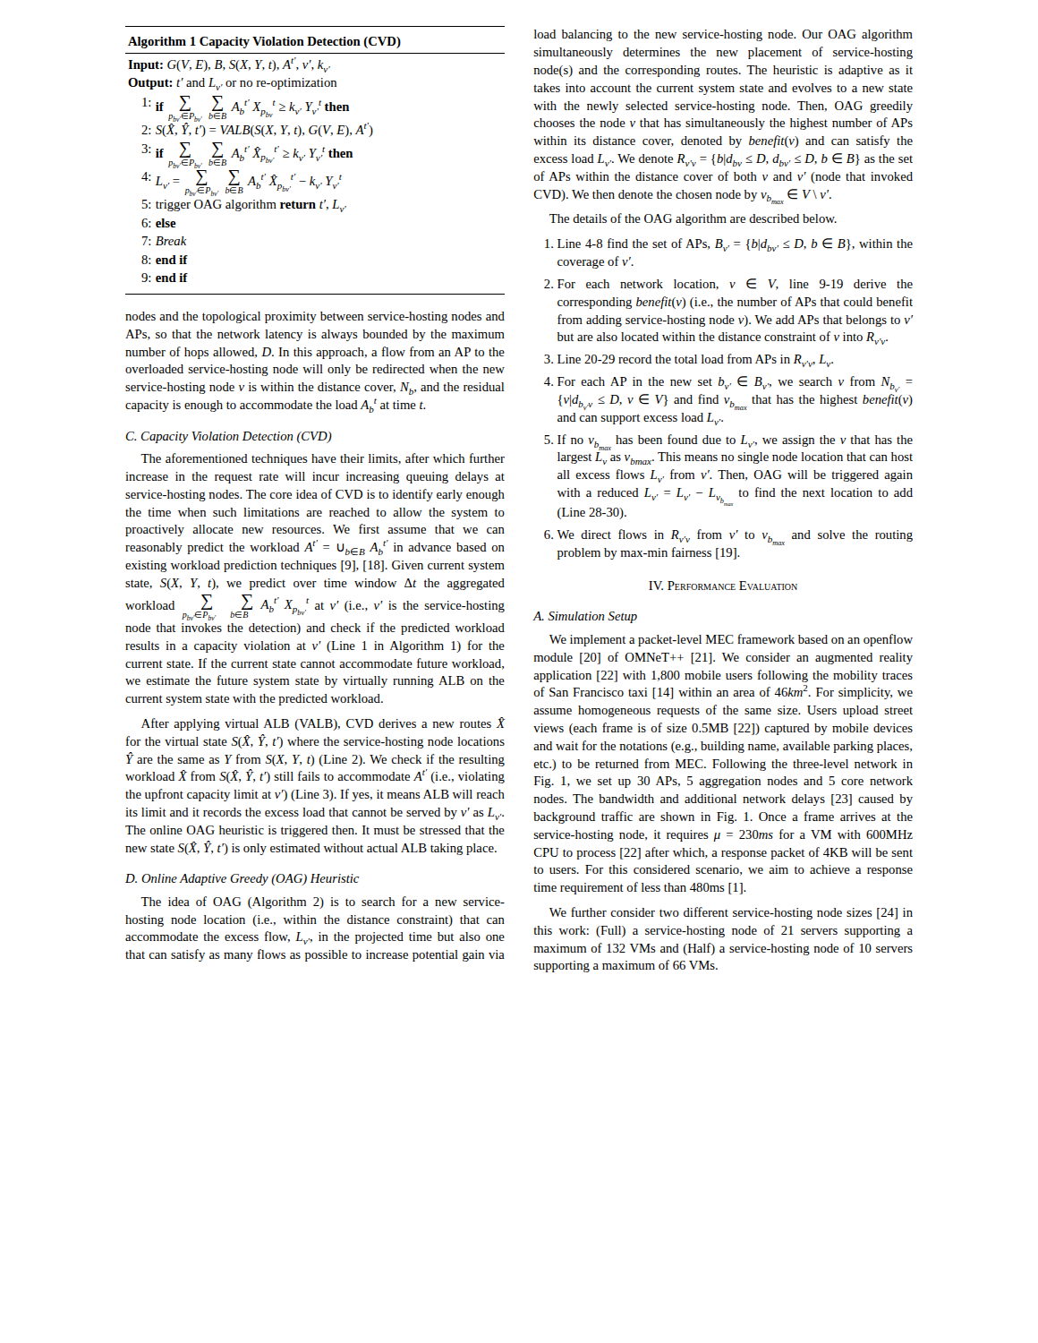Algorithm 1 Capacity Violation Detection (CVD)
Input: G(V, E), B, S(X, Y, t), At′, v′, kv′
Output: t′ and Lv′ or no re-optimization
if ∑
pbv′∈Pbv′ ∑
b∈B Abt′ Xpbvt ≥ kv′ Yv′t then
S(X̂, Ŷ, t′) = VALB(S(X, Y, t), G(V, E), At′)
if ∑
pbv′∈Pbv′ ∑
b∈B Abt′ X̂pbv′t′ ≥ kv′ Yv′t then
Lv′ = ∑
pbv′∈Pbv′ ∑
b∈B Abt′ X̂pbv′t′ − kv′ Yv′t
trigger OAG algorithm return t′, Lv′
else
Break
end if
end if
nodes and the topological proximity between service-hosting nodes and APs, so that the network latency is always bounded by the maximum number of hops allowed, D. In this approach, a flow from an AP to the overloaded service-hosting node will only be redirected when the new service-hosting node v is within the distance cover, Nb, and the residual capacity is enough to accommodate the load Abt at time t.
C. Capacity Violation Detection (CVD)
The aforementioned techniques have their limits, after which further increase in the request rate will incur increasing queuing delays at service-hosting nodes. The core idea of CVD is to identify early enough the time when such limitations are reached to allow the system to proactively allocate new resources. We first assume that we can reasonably predict the workload At′ = ∪b∈B Abt′ in advance based on existing workload prediction techniques [9], [18]. Given current system state, S(X, Y, t), we predict over time window Δt the aggregated workload ∑
pbv′∈Pbv′ ∑
b∈B Abt′ Xpbv′t at v′ (i.e., v′ is the service-hosting node that invokes the detection) and check if the predicted workload results in a capacity violation at v′ (Line 1 in Algorithm 1) for the current state. If the current state cannot accommodate future workload, we estimate the future system state by virtually running ALB on the current system state with the predicted workload.
After applying virtual ALB (VALB), CVD derives a new routes X̂ for the virtual state S(X̂, Ŷ, t′) where the service-hosting node locations Ŷ are the same as Y from S(X, Y, t) (Line 2). We check if the resulting workload X̂ from S(X̂, Ŷ, t′) still fails to accommodate At′ (i.e., violating the upfront capacity limit at v′) (Line 3). If yes, it means ALB will reach its limit and it records the excess load that cannot be served by v′ as Lv′. The online OAG heuristic is triggered then. It must be stressed that the new state S(X̂, Ŷ, t′) is only estimated without actual ALB taking place.
D. Online Adaptive Greedy (OAG) Heuristic
The idea of OAG (Algorithm 2) is to search for a new service-hosting node location (i.e., within the distance constraint) that can accommodate the excess flow, Lv′, in the projected time but also one that can satisfy as many flows as possible to increase potential gain via load balancing to the new service-hosting node. Our OAG algorithm simultaneously determines the new placement of service-hosting node(s) and the corresponding routes. The heuristic is adaptive as it takes into account the current system state and evolves to a new state with the newly selected service-hosting node. Then, OAG greedily chooses the node v that has simultaneously the highest number of APs within its distance cover, denoted by benefit(v) and can satisfy the excess load Lv′. We denote Rv′v = {b|dbv ≤ D, dbv′ ≤ D, b ∈ B} as the set of APs within the distance cover of both v and v′ (node that invoked CVD). We then denote the chosen node by vbmax ∈ V \ v′.
The details of the OAG algorithm are described below.
Line 4-8 find the set of APs, Bv′ = {b|dbv′ ≤ D, b ∈ B}, within the coverage of v′.
For each network location, v ∈ V, line 9-19 derive the corresponding benefit(v) (i.e., the number of APs that could benefit from adding service-hosting node v). We add APs that belongs to v′ but are also located within the distance constraint of v into Rv′v.
Line 20-29 record the total load from APs in Rv′v, Lv.
For each AP in the new set bv′ ∈ Bv′, we search v from Nbv′ = {v|dbv′v ≤ D, v ∈ V} and find vbmax that has the highest benefit(v) and can support excess load Lv′.
If no vbmax has been found due to Lv′, we assign the v that has the largest Lv as vbmax. This means no single node location that can host all excess flows Lv′ from v′. Then, OAG will be triggered again with a reduced Lv′ = Lv′ − Lvbmax to find the next location to add (Line 28-30).
We direct flows in Rv′v from v′ to vbmax and solve the routing problem by max-min fairness [19].
IV. Performance Evaluation
A. Simulation Setup
We implement a packet-level MEC framework based on an openflow module [20] of OMNeT++ [21]. We consider an augmented reality application [22] with 1,800 mobile users following the mobility traces of San Francisco taxi [14] within an area of 46km2. For simplicity, we assume homogeneous requests of the same size. Users upload street views (each frame is of size 0.5MB [22]) captured by mobile devices and wait for the notations (e.g., building name, available parking places, etc.) to be returned from MEC. Following the three-level network in Fig. 1, we set up 30 APs, 5 aggregation nodes and 5 core network nodes. The bandwidth and additional network delays [23] caused by background traffic are shown in Fig. 1. Once a frame arrives at the service-hosting node, it requires μ = 230ms for a VM with 600MHz CPU to process [22] after which, a response packet of 4KB will be sent to users. For this considered scenario, we aim to achieve a response time requirement of less than 480ms [1].
We further consider two different service-hosting node sizes [24] in this work: (Full) a service-hosting node of 21 servers supporting a maximum of 132 VMs and (Half) a service-hosting node of 10 servers supporting a maximum of 66 VMs.